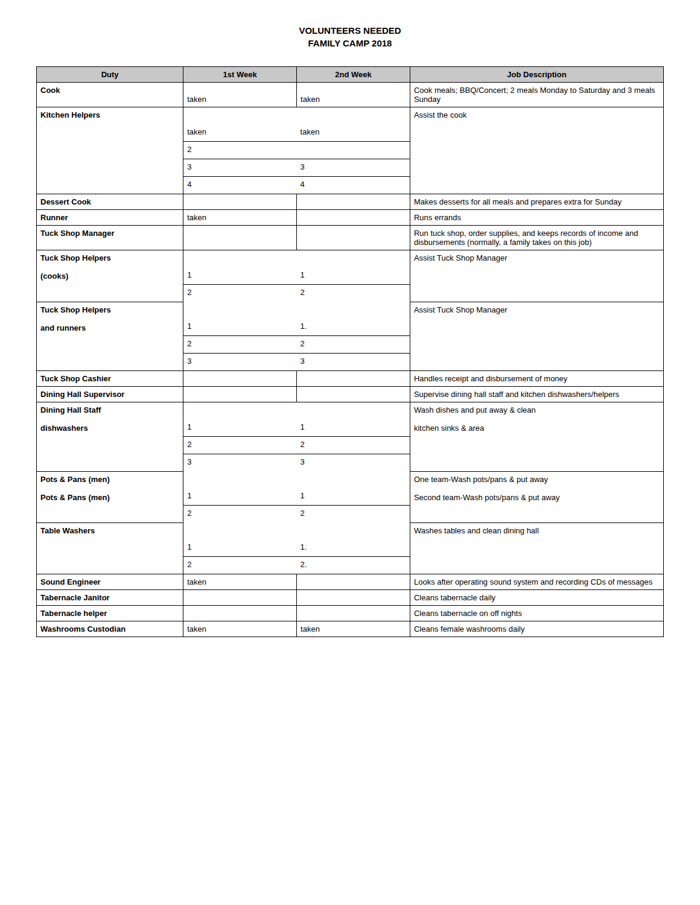VOLUNTEERS NEEDED
FAMILY CAMP 2018
| Duty | 1st Week | 2nd Week | Job Description |
| --- | --- | --- | --- |
| Cook | taken | taken | Cook meals; BBQ/Concert; 2 meals Monday to Saturday and 3 meals Sunday |
| Kitchen Helpers | / taken / / 2 / / 3 / / 4 / | / taken / / 3 / / 4 / | Assist the cook |
| Dessert Cook | | | Makes desserts for all meals and prepares extra for Sunday |
| Runner | taken | | Runs errands |
| Tuck Shop Manager | | | Run tuck shop, order supplies, and keeps records of income and disbursements (normally, a family takes on this job) |
| Tuck Shop Helpers (cooks) | / 1 / / 2 / | / 1 / / 2 / | Assist Tuck Shop Manager |
| Tuck Shop Helpers and runners | / 1 / / 2 / / 3 / | / 1. / / 2 / / 3 / | Assist Tuck Shop Manager |
| Tuck Shop Cashier | | | Handles receipt and disbursement of money |
| Dining Hall Supervisor | | | Supervise dining hall staff and kitchen dishwashers/helpers |
| Dining Hall Staff dishwashers | / 1 / / 2 / / 3 / | / 1 / / 2 / / 3 / | Wash dishes and put away & clean kitchen sinks & area |
| Pots & Pans (men) Pots & Pans (men) | / 1 / / 2 / | / 1 / / 2 / | One team-Wash pots/pans & put away Second team-Wash pots/pans & put away |
| Table Washers | / 1 / / 2 / | / 1. / / 2. / | Washes tables and clean dining hall |
| Sound Engineer | taken | | Looks after operating sound system and recording CDs of messages |
| Tabernacle Janitor | | | Cleans tabernacle daily |
| Tabernacle helper | | | Cleans tabernacle on off nights |
| Washrooms Custodian | taken | taken | Cleans female washrooms daily |